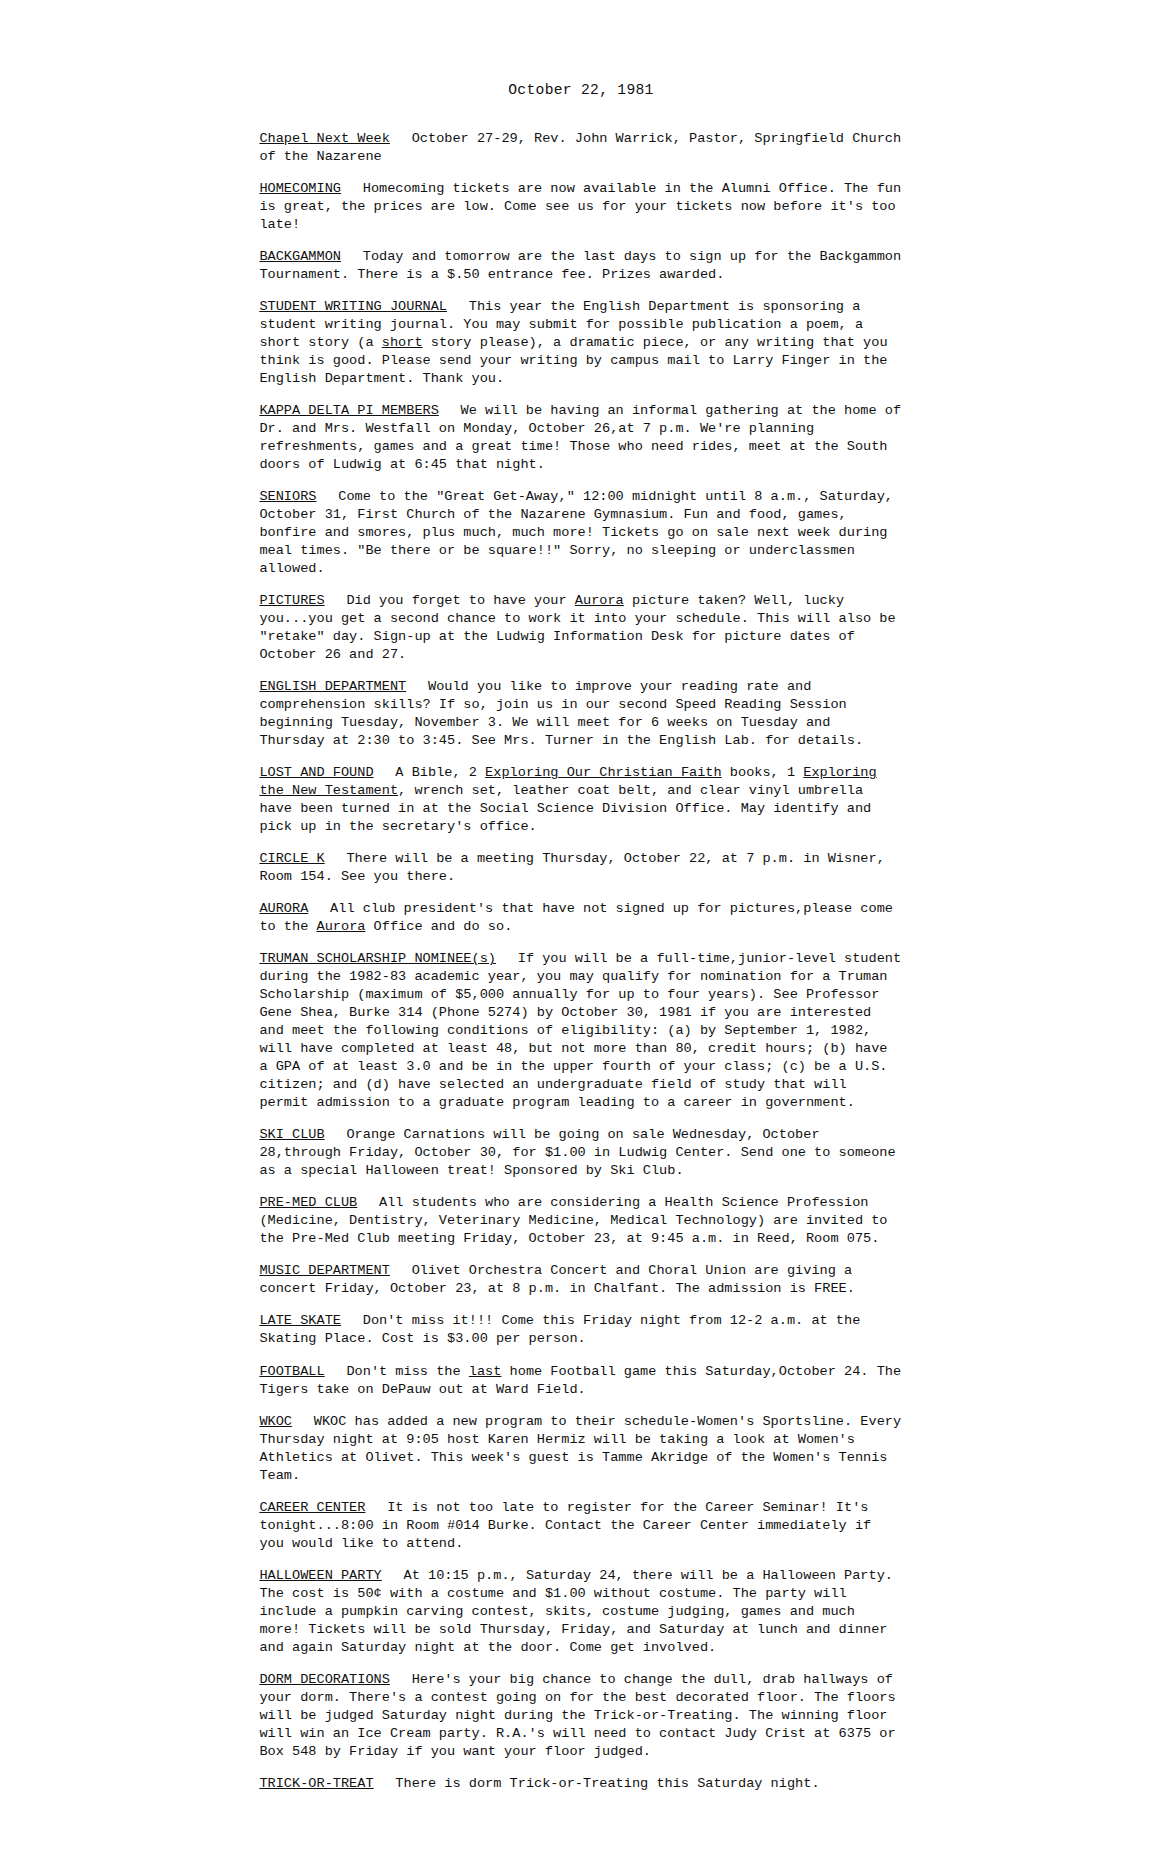October 22, 1981
Chapel Next Week October 27-29, Rev. John Warrick, Pastor, Springfield Church of the Nazarene
HOMECOMING Homecoming tickets are now available in the Alumni Office. The fun is great, the prices are low. Come see us for your tickets now before it's too late!
BACKGAMMON Today and tomorrow are the last days to sign up for the Backgammon Tournament. There is a $.50 entrance fee. Prizes awarded.
STUDENT WRITING JOURNAL This year the English Department is sponsoring a student writing journal. You may submit for possible publication a poem, a short story (a short story please), a dramatic piece, or any writing that you think is good. Please send your writing by campus mail to Larry Finger in the English Department. Thank you.
KAPPA DELTA PI MEMBERS We will be having an informal gathering at the home of Dr. and Mrs. Westfall on Monday, October 26,at 7 p.m. We're planning refreshments, games and a great time! Those who need rides, meet at the South doors of Ludwig at 6:45 that night.
SENIORS Come to the "Great Get-Away," 12:00 midnight until 8 a.m., Saturday, October 31, First Church of the Nazarene Gymnasium. Fun and food, games, bonfire and smores, plus much, much more! Tickets go on sale next week during meal times. "Be there or be square!!" Sorry, no sleeping or underclassmen allowed.
PICTURES Did you forget to have your Aurora picture taken? Well, lucky you...you get a second chance to work it into your schedule. This will also be "retake" day. Sign-up at the Ludwig Information Desk for picture dates of October 26 and 27.
ENGLISH DEPARTMENT Would you like to improve your reading rate and comprehension skills? If so, join us in our second Speed Reading Session beginning Tuesday, November 3. We will meet for 6 weeks on Tuesday and Thursday at 2:30 to 3:45. See Mrs. Turner in the English Lab. for details.
LOST AND FOUND A Bible, 2 Exploring Our Christian Faith books, 1 Exploring the New Testament, wrench set, leather coat belt, and clear vinyl umbrella have been turned in at the Social Science Division Office. May identify and pick up in the secretary's office.
CIRCLE K There will be a meeting Thursday, October 22, at 7 p.m. in Wisner, Room 154. See you there.
AURORA All club president's that have not signed up for pictures,please come to the Aurora Office and do so.
TRUMAN SCHOLARSHIP NOMINEE(s) If you will be a full-time,junior-level student during the 1982-83 academic year, you may qualify for nomination for a Truman Scholarship (maximum of $5,000 annually for up to four years). See Professor Gene Shea, Burke 314 (Phone 5274) by October 30, 1981 if you are interested and meet the following conditions of eligibility: (a) by September 1, 1982, will have completed at least 48, but not more than 80, credit hours; (b) have a GPA of at least 3.0 and be in the upper fourth of your class; (c) be a U.S. citizen; and (d) have selected an undergraduate field of study that will permit admission to a graduate program leading to a career in government.
SKI CLUB Orange Carnations will be going on sale Wednesday, October 28,through Friday, October 30, for $1.00 in Ludwig Center. Send one to someone as a special Halloween treat! Sponsored by Ski Club.
PRE-MED CLUB All students who are considering a Health Science Profession (Medicine, Dentistry, Veterinary Medicine, Medical Technology) are invited to the Pre-Med Club meeting Friday, October 23, at 9:45 a.m. in Reed, Room 075.
MUSIC DEPARTMENT Olivet Orchestra Concert and Choral Union are giving a concert Friday, October 23, at 8 p.m. in Chalfant. The admission is FREE.
LATE SKATE Don't miss it!!! Come this Friday night from 12-2 a.m. at the Skating Place. Cost is $3.00 per person.
FOOTBALL Don't miss the last home Football game this Saturday,October 24. The Tigers take on DePauw out at Ward Field.
WKOC WKOC has added a new program to their schedule-Women's Sportsline. Every Thursday night at 9:05 host Karen Hermiz will be taking a look at Women's Athletics at Olivet. This week's guest is Tamme Akridge of the Women's Tennis Team.
CAREER CENTER It is not too late to register for the Career Seminar! It's tonight...8:00 in Room #014 Burke. Contact the Career Center immediately if you would like to attend.
HALLOWEEN PARTY At 10:15 p.m., Saturday 24, there will be a Halloween Party. The cost is 50¢ with a costume and $1.00 without costume. The party will include a pumpkin carving contest, skits, costume judging, games and much more! Tickets will be sold Thursday, Friday, and Saturday at lunch and dinner and again Saturday night at the door. Come get involved.
DORM DECORATIONS Here's your big chance to change the dull, drab hallways of your dorm. There's a contest going on for the best decorated floor. The floors will be judged Saturday night during the Trick-or-Treating. The winning floor will win an Ice Cream party. R.A.'s will need to contact Judy Crist at 6375 or Box 548 by Friday if you want your floor judged.
TRICK-OR-TREAT There is dorm Trick-or-Treating this Saturday night.